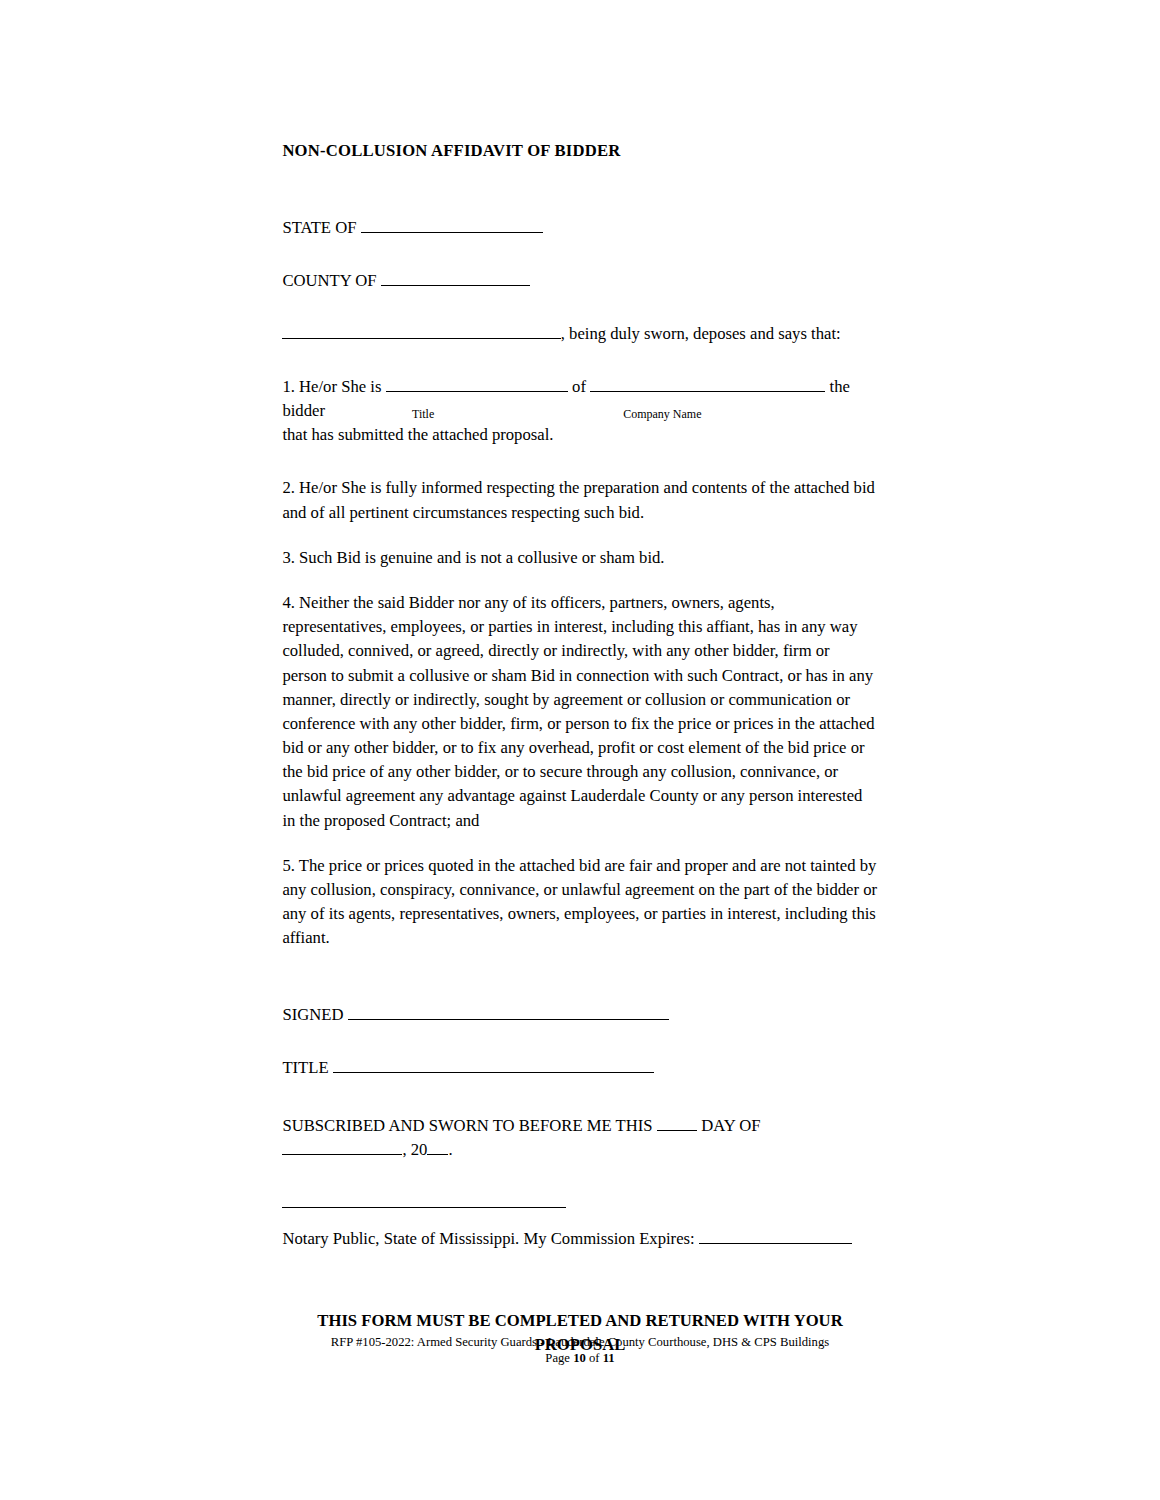NON-COLLUSION AFFIDAVIT OF BIDDER
STATE OF
COUNTY OF
, being duly sworn, deposes and says that:
1. He/or She is of the bidder
Title Company Name
that has submitted the attached proposal.
2. He/or She is fully informed respecting the preparation and contents of the attached bid and of all pertinent circumstances respecting such bid.
3. Such Bid is genuine and is not a collusive or sham bid.
4. Neither the said Bidder nor any of its officers, partners, owners, agents, representatives, employees, or parties in interest, including this affiant, has in any way colluded, connived, or agreed, directly or indirectly, with any other bidder, firm or person to submit a collusive or sham Bid in connection with such Contract, or has in any manner, directly or indirectly, sought by agreement or collusion or communication or conference with any other bidder, firm, or person to fix the price or prices in the attached bid or any other bidder, or to fix any overhead, profit or cost element of the bid price or the bid price of any other bidder, or to secure through any collusion, connivance, or unlawful agreement any advantage against Lauderdale County or any person interested in the proposed Contract; and
5. The price or prices quoted in the attached bid are fair and proper and are not tainted by any collusion, conspiracy, connivance, or unlawful agreement on the part of the bidder or any of its agents, representatives, owners, employees, or parties in interest, including this affiant.
SIGNED
TITLE
SUBSCRIBED AND SWORN TO BEFORE ME THIS DAY OF , 20 .
Notary Public, State of Mississippi. My Commission Expires:
THIS FORM MUST BE COMPLETED AND RETURNED WITH YOUR PROPOSAL
RFP #105-2022: Armed Security Guards - Lauderdale County Courthouse, DHS & CPS Buildings
Page 10 of 11